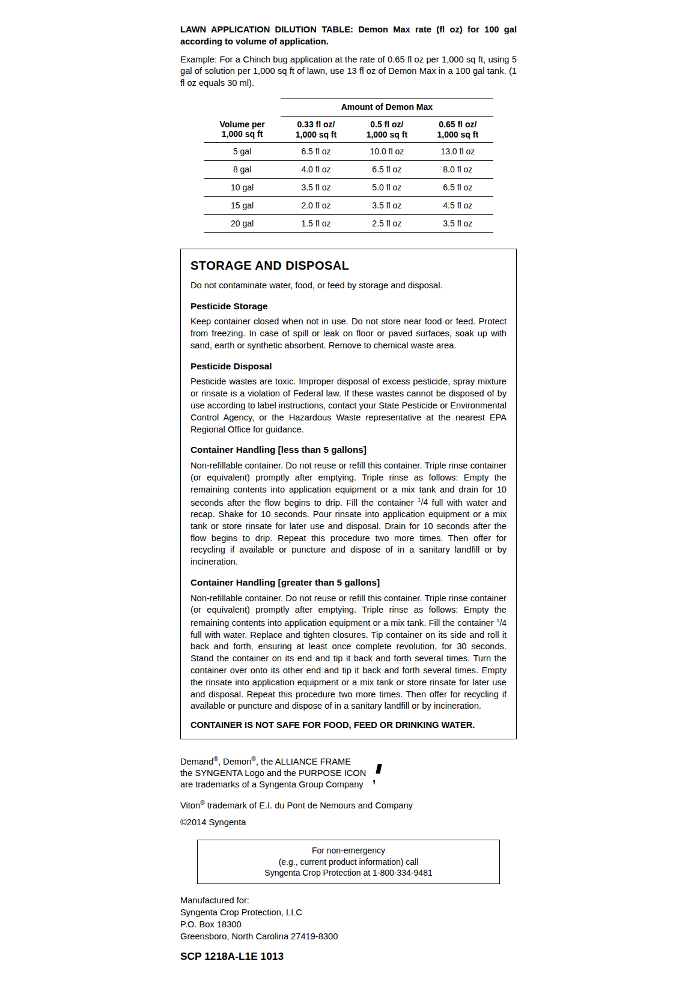LAWN APPLICATION DILUTION TABLE: Demon Max rate (fl oz) for 100 gal according to volume of application.
Example: For a Chinch bug application at the rate of 0.65 fl oz per 1,000 sq ft, using 5 gal of solution per 1,000 sq ft of lawn, use 13 fl oz of Demon Max in a 100 gal tank. (1 fl oz equals 30 ml).
| | Amount of Demon Max |
| --- | --- |
| Volume per 1,000 sq ft | 0.33 fl oz/ 1,000 sq ft | 0.5 fl oz/ 1,000 sq ft | 0.65 fl oz/ 1,000 sq ft |
| 5 gal | 6.5 fl oz | 10.0 fl oz | 13.0 fl oz |
| 8 gal | 4.0 fl oz | 6.5 fl oz | 8.0 fl oz |
| 10 gal | 3.5 fl oz | 5.0 fl oz | 6.5 fl oz |
| 15 gal | 2.0 fl oz | 3.5 fl oz | 4.5 fl oz |
| 20 gal | 1.5 fl oz | 2.5 fl oz | 3.5 fl oz |
STORAGE AND DISPOSAL
Do not contaminate water, food, or feed by storage and disposal.
Pesticide Storage
Keep container closed when not in use. Do not store near food or feed. Protect from freezing. In case of spill or leak on floor or paved surfaces, soak up with sand, earth or synthetic absorbent. Remove to chemical waste area.
Pesticide Disposal
Pesticide wastes are toxic. Improper disposal of excess pesticide, spray mixture or rinsate is a violation of Federal law. If these wastes cannot be disposed of by use according to label instructions, contact your State Pesticide or Environmental Control Agency, or the Hazardous Waste representative at the nearest EPA Regional Office for guidance.
Container Handling [less than 5 gallons]
Non-refillable container. Do not reuse or refill this container. Triple rinse container (or equivalent) promptly after emptying. Triple rinse as follows: Empty the remaining contents into application equipment or a mix tank and drain for 10 seconds after the flow begins to drip. Fill the container 1/4 full with water and recap. Shake for 10 seconds. Pour rinsate into application equipment or a mix tank or store rinsate for later use and disposal. Drain for 10 seconds after the flow begins to drip. Repeat this procedure two more times. Then offer for recycling if available or puncture and dispose of in a sanitary landfill or by incineration.
Container Handling [greater than 5 gallons]
Non-refillable container. Do not reuse or refill this container. Triple rinse container (or equivalent) promptly after emptying. Triple rinse as follows: Empty the remaining contents into application equipment or a mix tank. Fill the container 1/4 full with water. Replace and tighten closures. Tip container on its side and roll it back and forth, ensuring at least once complete revolution, for 30 seconds. Stand the container on its end and tip it back and forth several times. Turn the container over onto its other end and tip it back and forth several times. Empty the rinsate into application equipment or a mix tank or store rinsate for later use and disposal. Repeat this procedure two more times. Then offer for recycling if available or puncture and dispose of in a sanitary landfill or by incineration.
CONTAINER IS NOT SAFE FOR FOOD, FEED OR DRINKING WATER.
Demand®, Demon®, the ALLIANCE FRAME
the SYNGENTA Logo and the PURPOSE ICON
are trademarks of a Syngenta Group Company ’
Viton® trademark of E.I. du Pont de Nemours and Company
©2014 Syngenta
For non-emergency
(e.g., current product information) call
Syngenta Crop Protection at 1-800-334-9481
Manufactured for:
Syngenta Crop Protection, LLC
P.O. Box 18300
Greensboro, North Carolina 27419-8300
SCP 1218A-L1E 1013